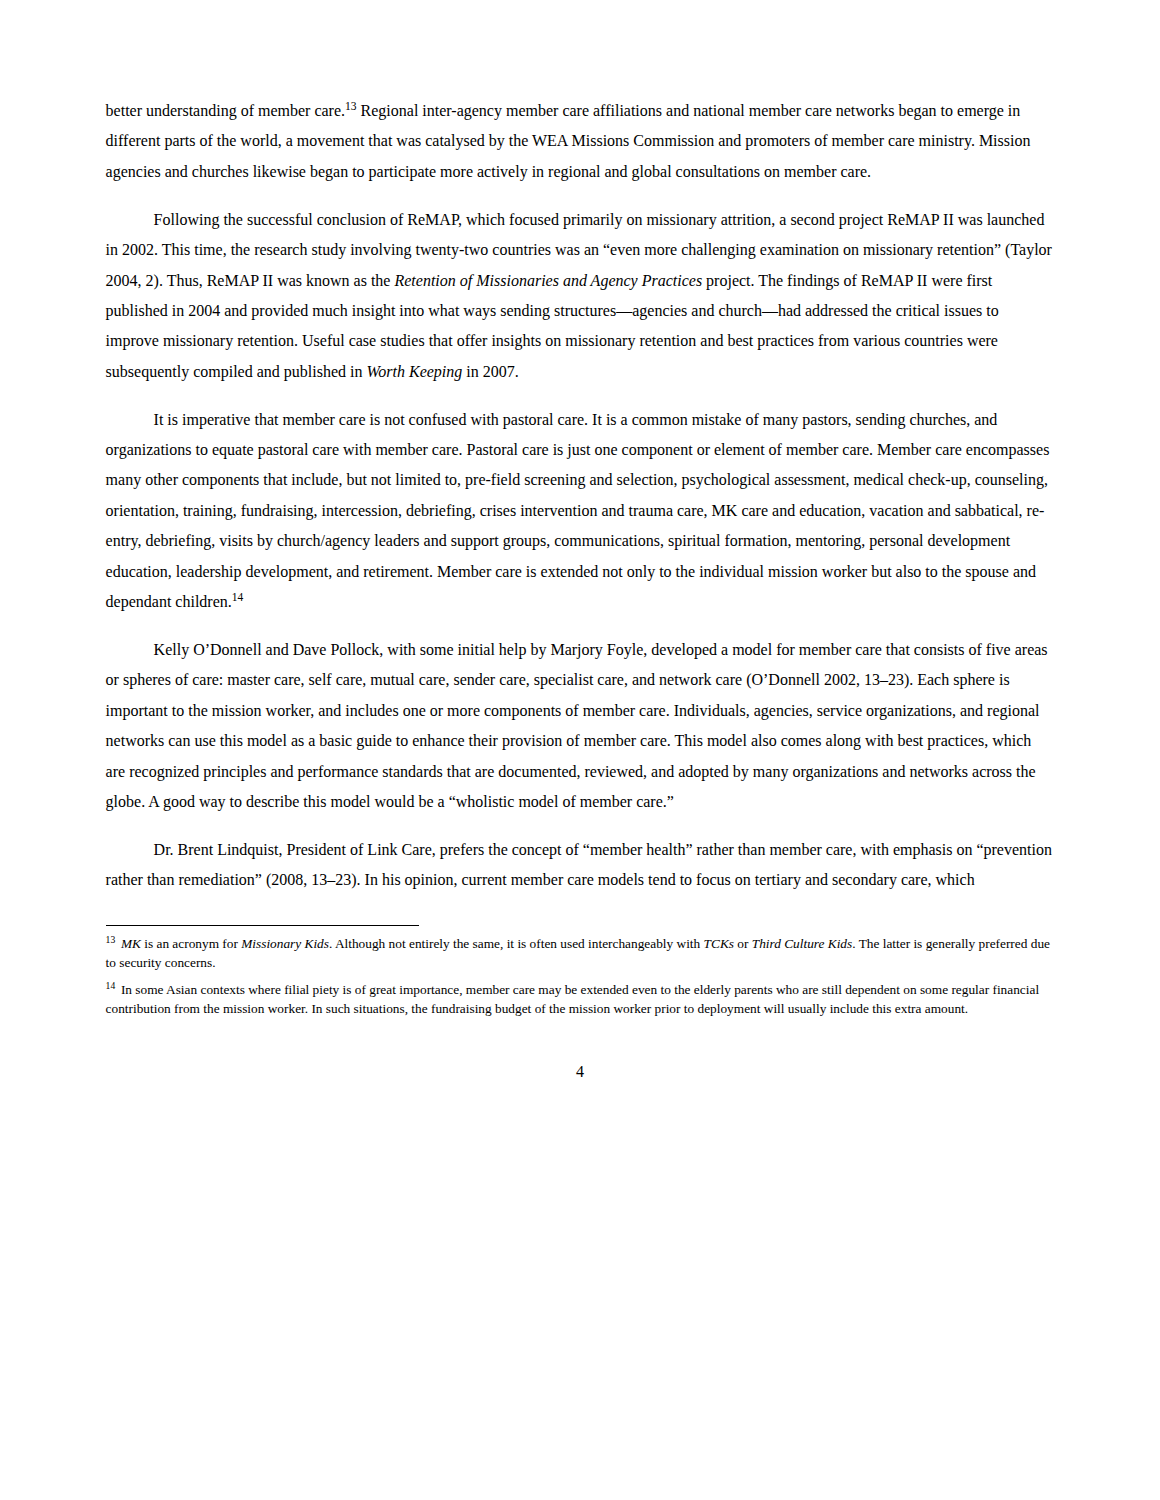better understanding of member care.13 Regional inter-agency member care affiliations and national member care networks began to emerge in different parts of the world, a movement that was catalysed by the WEA Missions Commission and promoters of member care ministry. Mission agencies and churches likewise began to participate more actively in regional and global consultations on member care.
Following the successful conclusion of ReMAP, which focused primarily on missionary attrition, a second project ReMAP II was launched in 2002. This time, the research study involving twenty-two countries was an “even more challenging examination on missionary retention” (Taylor 2004, 2). Thus, ReMAP II was known as the Retention of Missionaries and Agency Practices project. The findings of ReMAP II were first published in 2004 and provided much insight into what ways sending structures—agencies and church—had addressed the critical issues to improve missionary retention. Useful case studies that offer insights on missionary retention and best practices from various countries were subsequently compiled and published in Worth Keeping in 2007.
It is imperative that member care is not confused with pastoral care. It is a common mistake of many pastors, sending churches, and organizations to equate pastoral care with member care. Pastoral care is just one component or element of member care. Member care encompasses many other components that include, but not limited to, pre-field screening and selection, psychological assessment, medical check-up, counseling, orientation, training, fundraising, intercession, debriefing, crises intervention and trauma care, MK care and education, vacation and sabbatical, re-entry, debriefing, visits by church/agency leaders and support groups, communications, spiritual formation, mentoring, personal development education, leadership development, and retirement. Member care is extended not only to the individual mission worker but also to the spouse and dependant children.14
Kelly O’Donnell and Dave Pollock, with some initial help by Marjory Foyle, developed a model for member care that consists of five areas or spheres of care: master care, self care, mutual care, sender care, specialist care, and network care (O’Donnell 2002, 13–23). Each sphere is important to the mission worker, and includes one or more components of member care. Individuals, agencies, service organizations, and regional networks can use this model as a basic guide to enhance their provision of member care. This model also comes along with best practices, which are recognized principles and performance standards that are documented, reviewed, and adopted by many organizations and networks across the globe. A good way to describe this model would be a “wholistic model of member care.”
Dr. Brent Lindquist, President of Link Care, prefers the concept of “member health” rather than member care, with emphasis on “prevention rather than remediation” (2008, 13–23). In his opinion, current member care models tend to focus on tertiary and secondary care, which
13 MK is an acronym for Missionary Kids. Although not entirely the same, it is often used interchangeably with TCKs or Third Culture Kids. The latter is generally preferred due to security concerns.
14 In some Asian contexts where filial piety is of great importance, member care may be extended even to the elderly parents who are still dependent on some regular financial contribution from the mission worker. In such situations, the fundraising budget of the mission worker prior to deployment will usually include this extra amount.
4